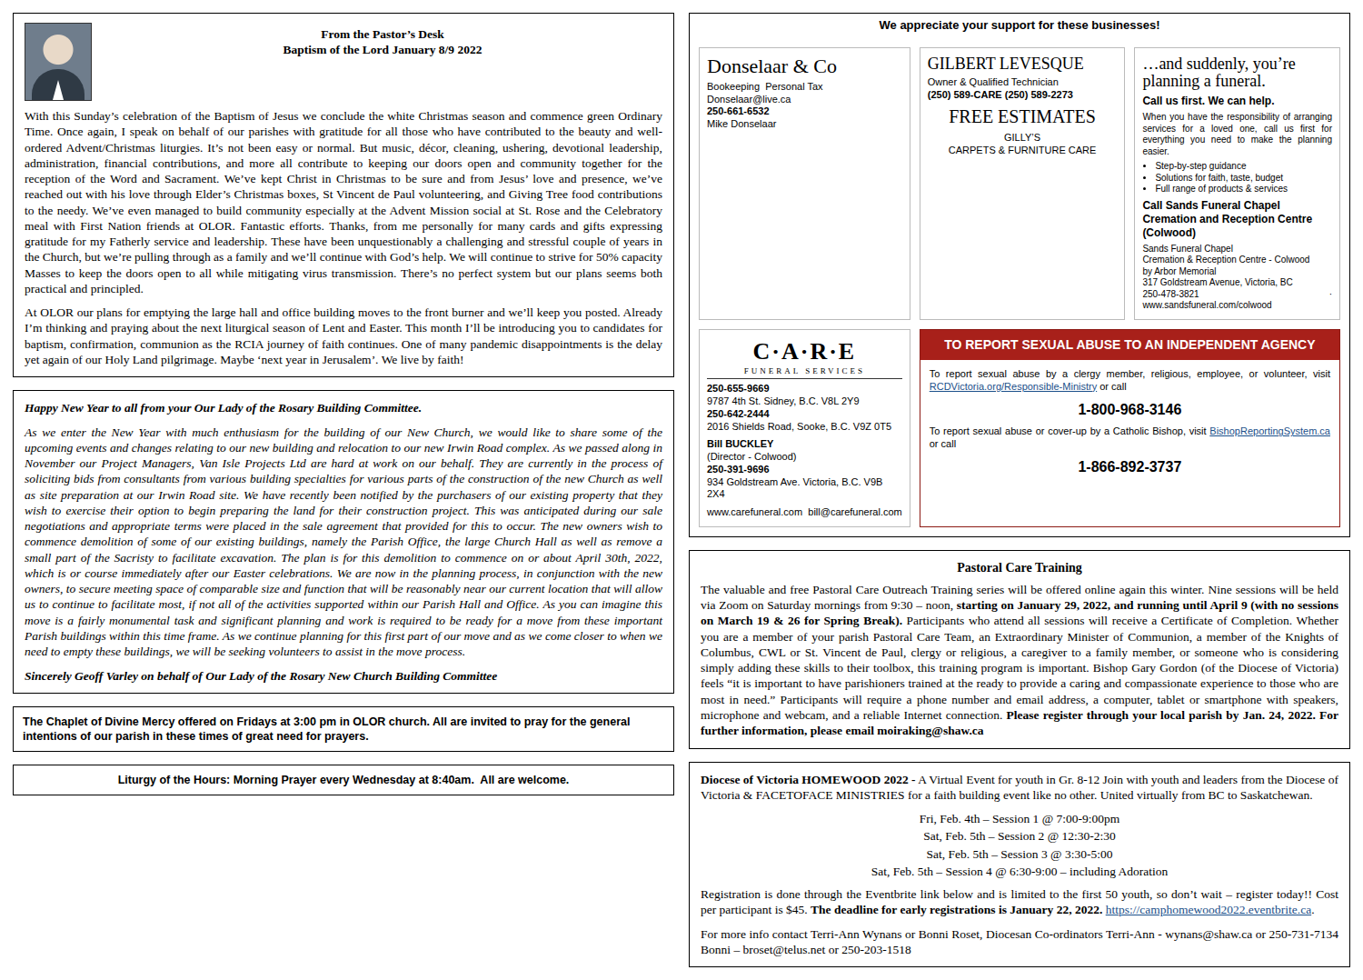From the Pastor’s Desk
Baptism of the Lord January 8/9 2022
With this Sunday’s celebration of the Baptism of Jesus we conclude the white Christmas season and commence green Ordinary Time. Once again, I speak on behalf of our parishes with gratitude for all those who have contributed to the beauty and well-ordered Advent/Christmas liturgies. It’s not been easy or normal. But music, décor, cleaning, ushering, devotional leadership, administration, financial contributions, and more all contribute to keeping our doors open and community together for the reception of the Word and Sacrament. We’ve kept Christ in Christmas to be sure and from Jesus’ love and presence, we’ve reached out with his love through Elder’s Christmas boxes, St Vincent de Paul volunteering, and Giving Tree food contributions to the needy. We’ve even managed to build community especially at the Advent Mission social at St. Rose and the Celebratory meal with First Nation friends at OLOR. Fantastic efforts. Thanks, from me personally for many cards and gifts expressing gratitude for my Fatherly service and leadership. These have been unquestionably a challenging and stressful couple of years in the Church, but we’re pulling through as a family and we’ll continue with God’s help. We will continue to strive for 50% capacity Masses to keep the doors open to all while mitigating virus transmission. There’s no perfect system but our plans seems both practical and principled.
At OLOR our plans for emptying the large hall and office building moves to the front burner and we’ll keep you posted. Already I’m thinking and praying about the next liturgical season of Lent and Easter. This month I’ll be introducing you to candidates for baptism, confirmation, communion as the RCIA journey of faith continues. One of many pandemic disappointments is the delay yet again of our Holy Land pilgrimage. Maybe ‘next year in Jerusalem’. We live by faith!
Happy New Year to all from your Our Lady of the Rosary Building Committee.
As we enter the New Year with much enthusiasm for the building of our New Church, we would like to share some of the upcoming events and changes relating to our new building and relocation to our new Irwin Road complex. As we passed along in November our Project Managers, Van Isle Projects Ltd are hard at work on our behalf. They are currently in the process of soliciting bids from consultants from various building specialties for various parts of the construction of the new Church as well as site preparation at our Irwin Road site. We have recently been notified by the purchasers of our existing property that they wish to exercise their option to begin preparing the land for their construction project. This was anticipated during our sale negotiations and appropriate terms were placed in the sale agreement that provided for this to occur. The new owners wish to commence demolition of some of our existing buildings, namely the Parish Office, the large Church Hall as well as remove a small part of the Sacristy to facilitate excavation. The plan is for this demolition to commence on or about April 30th, 2022, which is or course immediately after our Easter celebrations. We are now in the planning process, in conjunction with the new owners, to secure meeting space of comparable size and function that will be reasonably near our current location that will allow us to continue to facilitate most, if not all of the activities supported within our Parish Hall and Office. As you can imagine this move is a fairly monumental task and significant planning and work is required to be ready for a move from these important Parish buildings within this time frame. As we continue planning for this first part of our move and as we come closer to when we need to empty these buildings, we will be seeking volunteers to assist in the move process.
Sincerely Geoff Varley on behalf of Our Lady of the Rosary New Church Building Committee
The Chaplet of Divine Mercy offered on Fridays at 3:00 pm in OLOR church. All are invited to pray for the general intentions of our parish in these times of great need for prayers.
Liturgy of the Hours: Morning Prayer every Wednesday at 8:40am. All are welcome.
We appreciate your support for these businesses!
Donselaar & Co
Bookeeping Personal Tax
Donselaar@live.ca
250-661-6532
Mike Donselaar
GILBERT LEVESQUE
Owner & Qualified Technician
(250) 589-CARE (250) 589-2273
FREE ESTIMATES
GILLY’S
CARPETS & FURNITURE CARE
…and suddenly, you’re planning a funeral.
Call us first. We can help.
When you have the responsibility of arranging services for a loved one, call us first for everything you need to make the planning easier.
Step-by-step guidance
Solutions for faith, taste, budget
Full range of products & services
Call Sands Funeral Chapel Cremation and Reception Centre (Colwood)
Sands Funeral Chapel
Cremation & Reception Centre - Colwood
by Arbor Memorial
317 Goldstream Avenue, Victoria, BC
250-478-3821 · www.sandsfuneral.com/colwood
C·A·R·E FUNERAL SERVICES
250-655-9669
9787 4th St. Sidney, B.C. V8L 2Y9
250-642-2444
2016 Shields Road, Sooke, B.C. V9Z 0T5
Bill BUCKLEY
(Director - Colwood)
250-391-9696
934 Goldstream Ave. Victoria, B.C. V9B 2X4
www.carefuneral.com bill@carefuneral.com
TO REPORT SEXUAL ABUSE TO AN INDEPENDENT AGENCY
To report sexual abuse by a clergy member, religious, employee, or volunteer, visit RCDVictoria.org/Responsible-Ministry or call
1-800-968-3146
To report sexual abuse or cover-up by a Catholic Bishop, visit BishopReportingSystem.ca or call
1-866-892-3737
Pastoral Care Training
The valuable and free Pastoral Care Outreach Training series will be offered online again this winter. Nine sessions will be held via Zoom on Saturday mornings from 9:30 – noon, starting on January 29, 2022, and running until April 9 (with no sessions on March 19 & 26 for Spring Break). Participants who attend all sessions will receive a Certificate of Completion. Whether you are a member of your parish Pastoral Care Team, an Extraordinary Minister of Communion, a member of the Knights of Columbus, CWL or St. Vincent de Paul, clergy or religious, a caregiver to a family member, or someone who is considering simply adding these skills to their toolbox, this training program is important. Bishop Gary Gordon (of the Diocese of Victoria) feels “it is important to have parishioners trained at the ready to provide a caring and compassionate experience to those who are most in need.” Participants will require a phone number and email address, a computer, tablet or smartphone with speakers, microphone and webcam, and a reliable Internet connection. Please register through your local parish by Jan. 24, 2022. For further information, please email moiraking@shaw.ca
Diocese of Victoria HOMEWOOD 2022 - A Virtual Event for youth in Gr. 8-12 Join with youth and leaders from the Diocese of Victoria & FACETOFACE MINISTRIES for a faith building event like no other. United virtually from BC to Saskatchewan.
Fri, Feb. 4th – Session 1 @ 7:00-9:00pm
Sat, Feb. 5th – Session 2 @ 12:30-2:30
Sat, Feb. 5th – Session 3 @ 3:30-5:00
Sat, Feb. 5th – Session 4 @ 6:30-9:00 – including Adoration
Registration is done through the Eventbrite link below and is limited to the first 50 youth, so don’t wait – register today!! Cost per participant is $45. The deadline for early registrations is January 22, 2022. https://camphomewood2022.eventbrite.ca.
For more info contact Terri-Ann Wynans or Bonni Roset, Diocesan Co-ordinators Terri-Ann - wynans@shaw.ca or 250-731-7134 Bonni – broset@telus.net or 250-203-1518